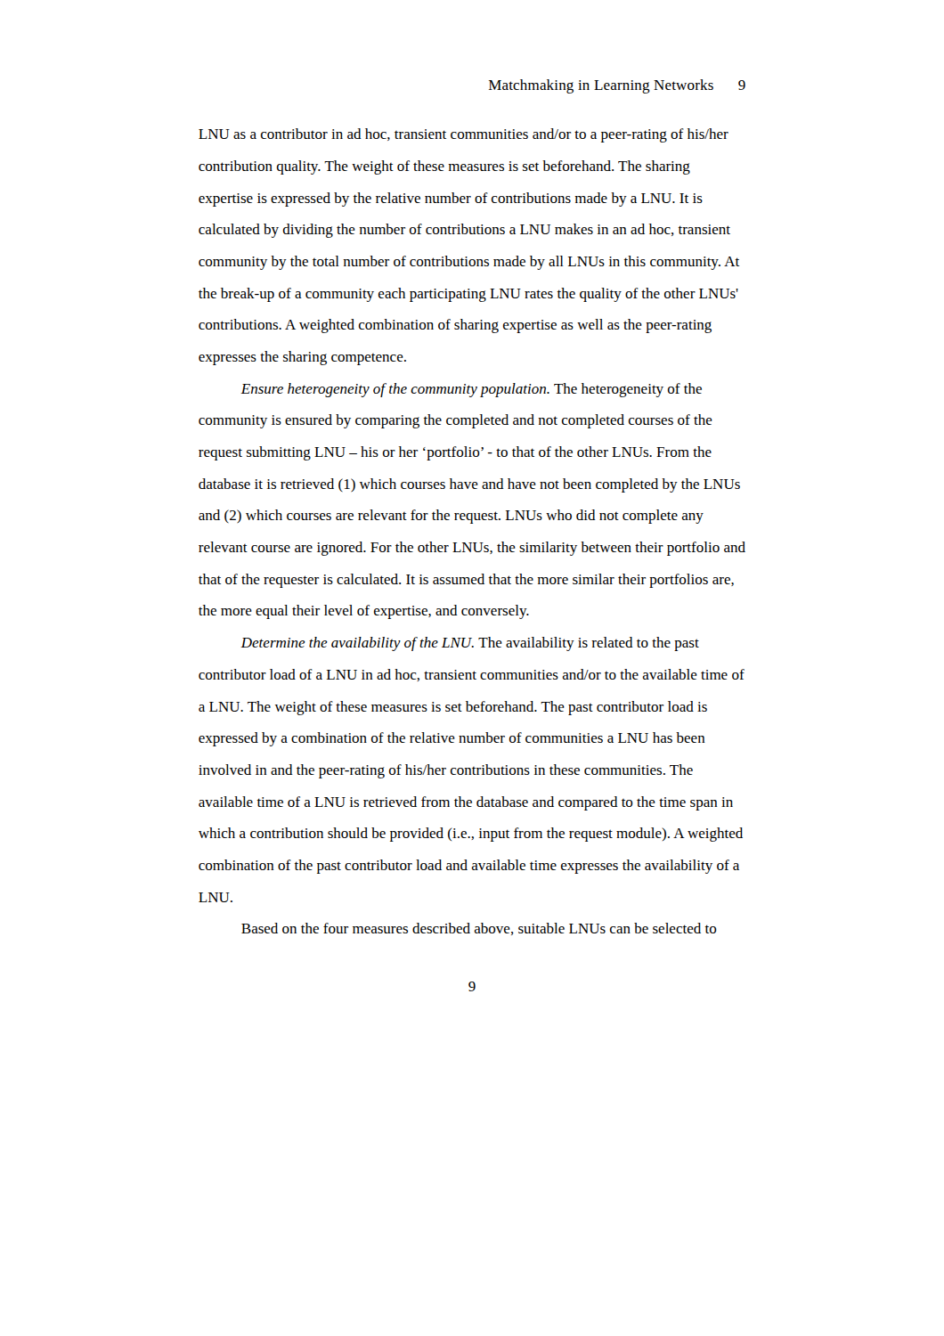Matchmaking in Learning Networks 9
LNU as a contributor in ad hoc, transient communities and/or to a peer-rating of his/her contribution quality. The weight of these measures is set beforehand. The sharing expertise is expressed by the relative number of contributions made by a LNU. It is calculated by dividing the number of contributions a LNU makes in an ad hoc, transient community by the total number of contributions made by all LNUs in this community. At the break-up of a community each participating LNU rates the quality of the other LNUs' contributions. A weighted combination of sharing expertise as well as the peer-rating expresses the sharing competence.
Ensure heterogeneity of the community population. The heterogeneity of the community is ensured by comparing the completed and not completed courses of the request submitting LNU – his or her ‘portfolio’ - to that of the other LNUs. From the database it is retrieved (1) which courses have and have not been completed by the LNUs and (2) which courses are relevant for the request. LNUs who did not complete any relevant course are ignored. For the other LNUs, the similarity between their portfolio and that of the requester is calculated. It is assumed that the more similar their portfolios are, the more equal their level of expertise, and conversely.
Determine the availability of the LNU. The availability is related to the past contributor load of a LNU in ad hoc, transient communities and/or to the available time of a LNU. The weight of these measures is set beforehand. The past contributor load is expressed by a combination of the relative number of communities a LNU has been involved in and the peer-rating of his/her contributions in these communities. The available time of a LNU is retrieved from the database and compared to the time span in which a contribution should be provided (i.e., input from the request module). A weighted combination of the past contributor load and available time expresses the availability of a LNU.
Based on the four measures described above, suitable LNUs can be selected to
9